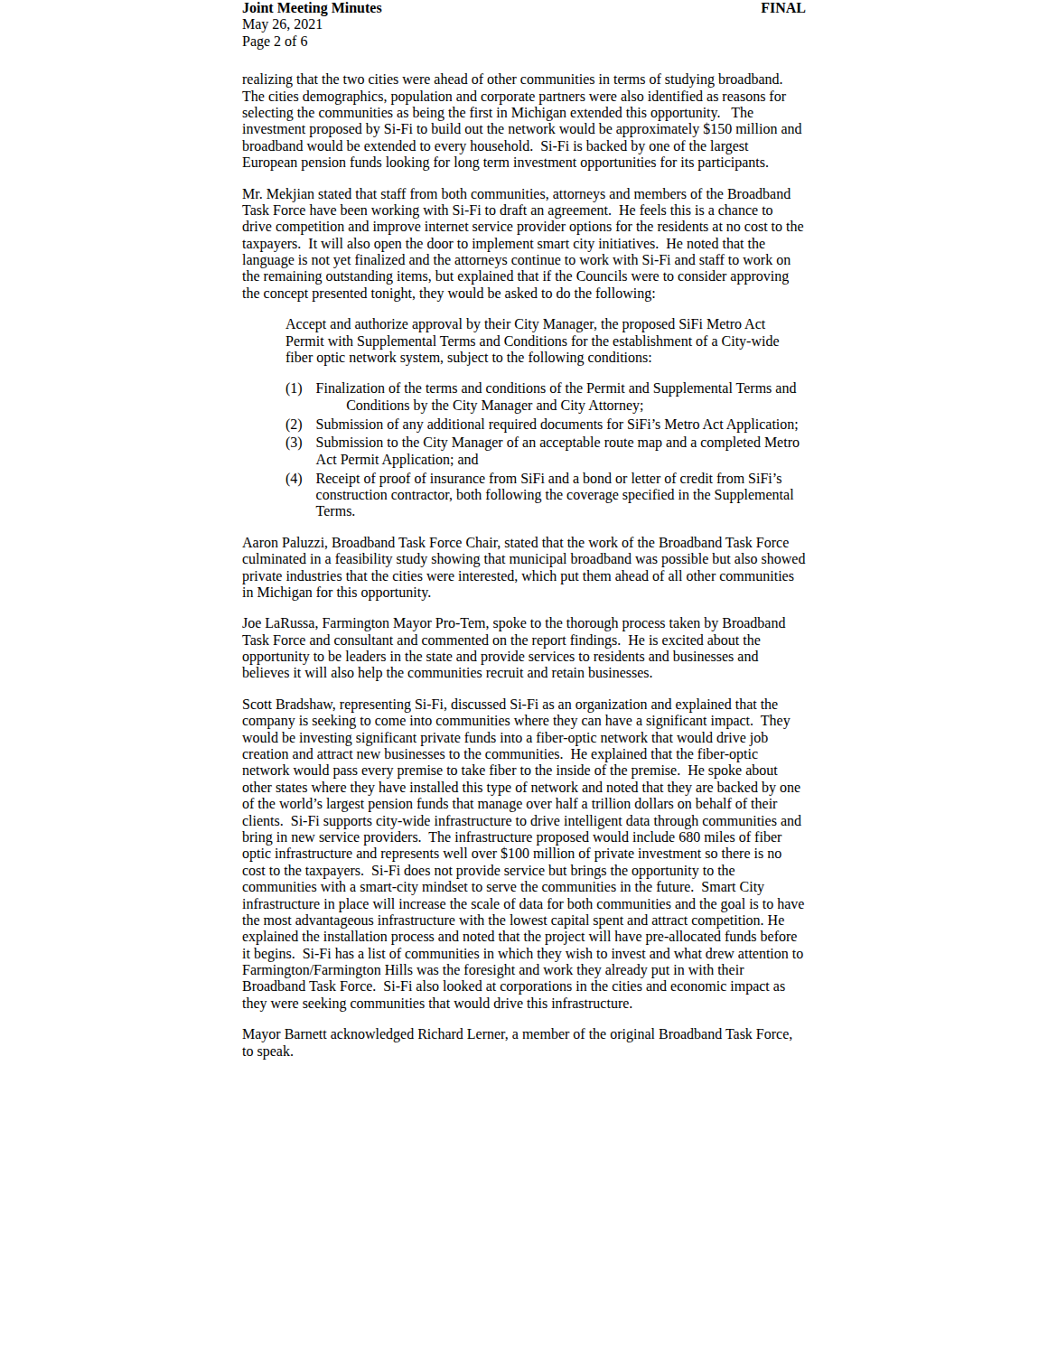Joint Meeting Minutes
May 26, 2021
Page 2 of 6
FINAL
realizing that the two cities were ahead of other communities in terms of studying broadband. The cities demographics, population and corporate partners were also identified as reasons for selecting the communities as being the first in Michigan extended this opportunity. The investment proposed by Si-Fi to build out the network would be approximately $150 million and broadband would be extended to every household. Si-Fi is backed by one of the largest European pension funds looking for long term investment opportunities for its participants.
Mr. Mekjian stated that staff from both communities, attorneys and members of the Broadband Task Force have been working with Si-Fi to draft an agreement. He feels this is a chance to drive competition and improve internet service provider options for the residents at no cost to the taxpayers. It will also open the door to implement smart city initiatives. He noted that the language is not yet finalized and the attorneys continue to work with Si-Fi and staff to work on the remaining outstanding items, but explained that if the Councils were to consider approving the concept presented tonight, they would be asked to do the following:
Accept and authorize approval by their City Manager, the proposed SiFi Metro Act Permit with Supplemental Terms and Conditions for the establishment of a City-wide fiber optic network system, subject to the following conditions:
(1) Finalization of the terms and conditions of the Permit and Supplemental Terms and Conditions by the City Manager and City Attorney;
(2) Submission of any additional required documents for SiFi’s Metro Act Application;
(3) Submission to the City Manager of an acceptable route map and a completed Metro Act Permit Application; and
(4) Receipt of proof of insurance from SiFi and a bond or letter of credit from SiFi’s construction contractor, both following the coverage specified in the Supplemental Terms.
Aaron Paluzzi, Broadband Task Force Chair, stated that the work of the Broadband Task Force culminated in a feasibility study showing that municipal broadband was possible but also showed private industries that the cities were interested, which put them ahead of all other communities in Michigan for this opportunity.
Joe LaRussa, Farmington Mayor Pro-Tem, spoke to the thorough process taken by Broadband Task Force and consultant and commented on the report findings. He is excited about the opportunity to be leaders in the state and provide services to residents and businesses and believes it will also help the communities recruit and retain businesses.
Scott Bradshaw, representing Si-Fi, discussed Si-Fi as an organization and explained that the company is seeking to come into communities where they can have a significant impact. They would be investing significant private funds into a fiber-optic network that would drive job creation and attract new businesses to the communities. He explained that the fiber-optic network would pass every premise to take fiber to the inside of the premise. He spoke about other states where they have installed this type of network and noted that they are backed by one of the world’s largest pension funds that manage over half a trillion dollars on behalf of their clients. Si-Fi supports city-wide infrastructure to drive intelligent data through communities and bring in new service providers. The infrastructure proposed would include 680 miles of fiber optic infrastructure and represents well over $100 million of private investment so there is no cost to the taxpayers. Si-Fi does not provide service but brings the opportunity to the communities with a smart-city mindset to serve the communities in the future. Smart City infrastructure in place will increase the scale of data for both communities and the goal is to have the most advantageous infrastructure with the lowest capital spent and attract competition. He explained the installation process and noted that the project will have pre-allocated funds before it begins. Si-Fi has a list of communities in which they wish to invest and what drew attention to Farmington/Farmington Hills was the foresight and work they already put in with their Broadband Task Force. Si-Fi also looked at corporations in the cities and economic impact as they were seeking communities that would drive this infrastructure.
Mayor Barnett acknowledged Richard Lerner, a member of the original Broadband Task Force, to speak.